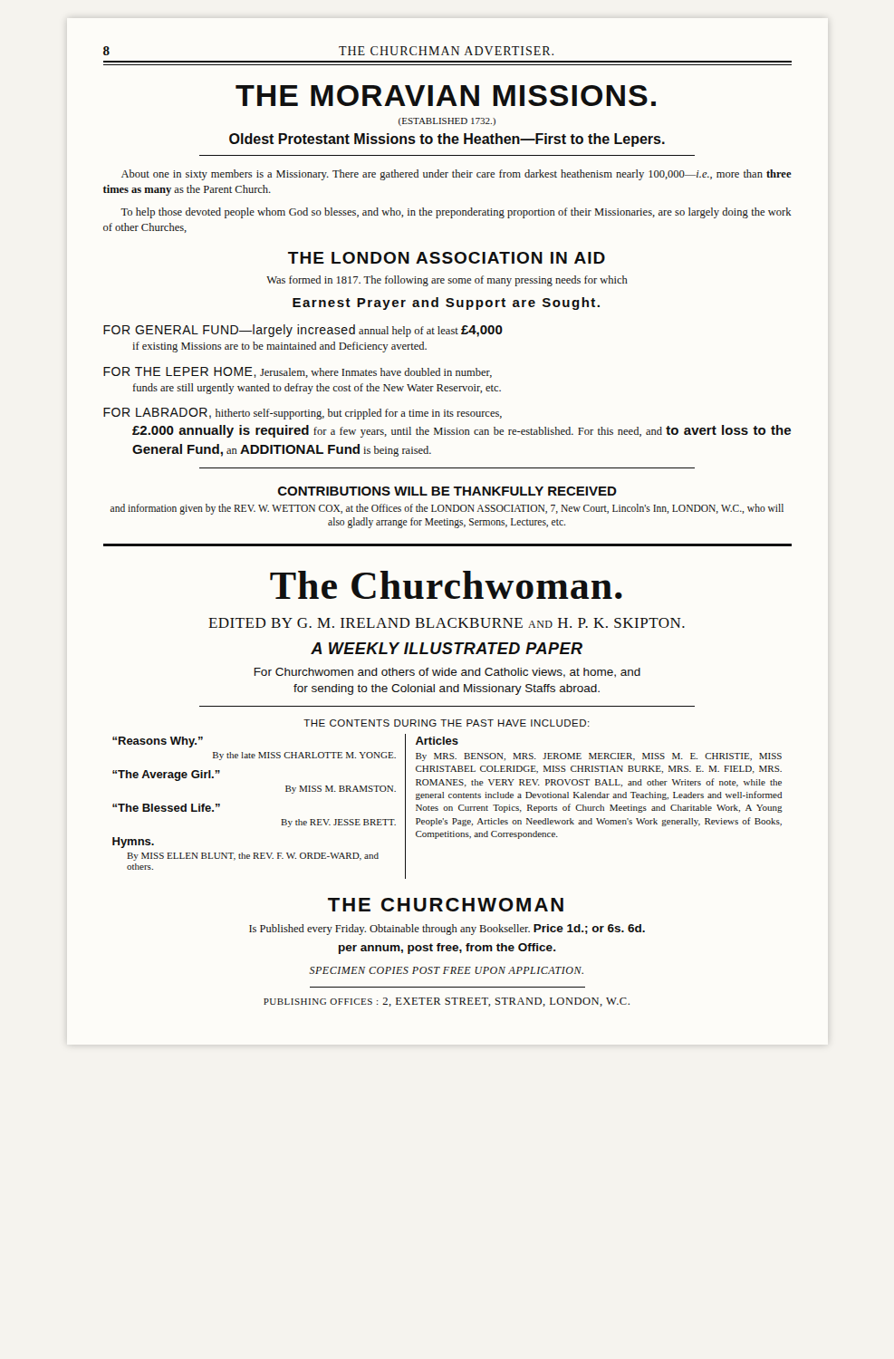8
THE CHURCHMAN ADVERTISER.
THE MORAVIAN MISSIONS.
(ESTABLISHED 1732.)
Oldest Protestant Missions to the Heathen—First to the Lepers.
About one in sixty members is a Missionary. There are gathered under their care from darkest heathenism nearly 100,000—i.e., more than three times as many as the Parent Church.
To help those devoted people whom God so blesses, and who, in the preponderating proportion of their Missionaries, are so largely doing the work of other Churches,
THE LONDON ASSOCIATION IN AID
Was formed in 1817. The following are some of many pressing needs for which
Earnest Prayer and Support are Sought.
FOR GENERAL FUND—largely increased annual help of at least £4,000 if existing Missions are to be maintained and Deficiency averted.
FOR THE LEPER HOME, Jerusalem, where Inmates have doubled in number, funds are still urgently wanted to defray the cost of the New Water Reservoir, etc.
FOR LABRADOR, hitherto self-supporting, but crippled for a time in its resources, £2.000 annually is required for a few years, until the Mission can be re-established. For this need, and to avert loss to the General Fund, an ADDITIONAL Fund is being raised.
CONTRIBUTIONS WILL BE THANKFULLY RECEIVED
and information given by the REV. W. WETTON COX, at the Offices of the LONDON ASSOCIATION, 7, New Court, Lincoln's Inn, LONDON, W.C., who will also gladly arrange for Meetings, Sermons, Lectures, etc.
The Churchwoman.
EDITED BY G. M. IRELAND BLACKBURNE and H. P. K. SKIPTON.
A WEEKLY ILLUSTRATED PAPER
For Churchwomen and others of wide and Catholic views, at home, and
for sending to the Colonial and Missionary Staffs abroad.
THE CONTENTS DURING THE PAST HAVE INCLUDED:
| “Reasons Why.” By the late MISS CHARLOTTE M. YONGE. “The Average Girl.” By MISS M. BRAMSTON. “The Blessed Life.” By the REV. JESSE BRETT. Hymns. By MISS ELLEN BLUNT, the REV. F. W. ORDE-WARD, and others. | Articles By MRS. BENSON, MRS. JEROME MERCIER, MISS M. E. CHRISTIE, MISS CHRISTABEL COLERIDGE, MISS CHRISTIAN BURKE, MRS. E. M. FIELD, MRS. ROMANES, the VERY REV. PROVOST BALL, and other Writers of note, while the general contents include a Devotional Kalendar and Teaching, Leaders and well-informed Notes on Current Topics, Reports of Church Meetings and Charitable Work, A Young People's Page, Articles on Needlework and Women's Work generally, Reviews of Books, Competitions, and Correspondence. |
THE CHURCHWOMAN
Is Published every Friday. Obtainable through any Bookseller. Price 1d.; or 6s. 6d.
per annum, post free, from the Office.
SPECIMEN COPIES POST FREE UPON APPLICATION.
PUBLISHING OFFICES : 2, EXETER STREET, STRAND, LONDON, W.C.